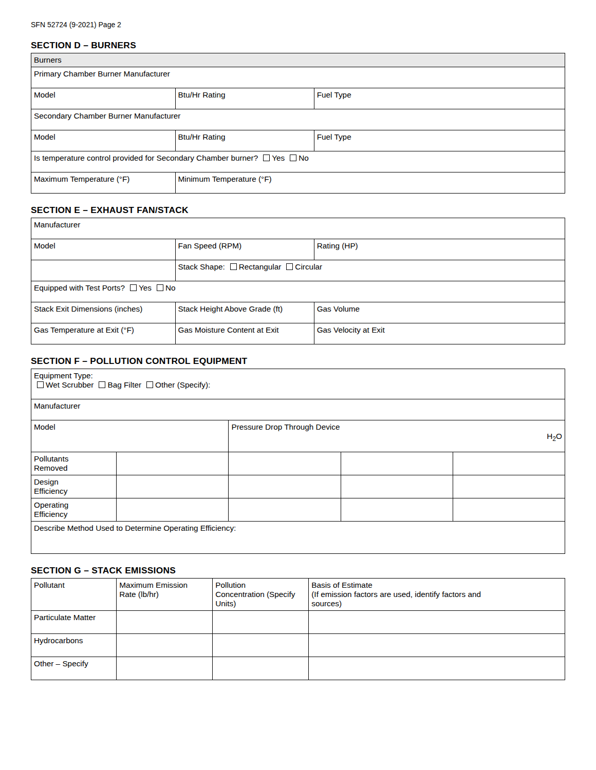SFN 52724 (9-2021) Page 2
SECTION D – BURNERS
| Burners |
| Primary Chamber Burner Manufacturer |
| Model | Btu/Hr Rating | Fuel Type |
| Secondary Chamber Burner Manufacturer |
| Model | Btu/Hr Rating | Fuel Type |
| Is temperature control provided for Secondary Chamber burner? Yes No |
| Maximum Temperature (°F) | Minimum Temperature (°F) |
SECTION E – EXHAUST FAN/STACK
| Manufacturer |
| Model | Fan Speed (RPM) | Rating (HP) |
| | Stack Shape: Rectangular Circular |
| Equipped with Test Ports? Yes No |
| Stack Exit Dimensions (inches) | Stack Height Above Grade (ft) | Gas Volume |
| Gas Temperature at Exit (°F) | Gas Moisture Content at Exit | Gas Velocity at Exit |
SECTION F – POLLUTION CONTROL EQUIPMENT
| Equipment Type: Wet Scrubber Bag Filter Other (Specify): |
| Manufacturer |
| Model | Pressure Drop Through Device H 2 O |
| Pollutants Removed | | | | |
| Design Efficiency | | | | |
| Operating Efficiency | | | | |
| Describe Method Used to Determine Operating Efficiency: |
SECTION G – STACK EMISSIONS
| Pollutant | Maximum Emission Rate (lb/hr) | Pollution Concentration (Specify Units) | Basis of Estimate (If emission factors are used, identify factors and sources) |
| --- | --- | --- | --- |
| Particulate Matter | | | |
| Hydrocarbons | | | |
| Other – Specify | | | |